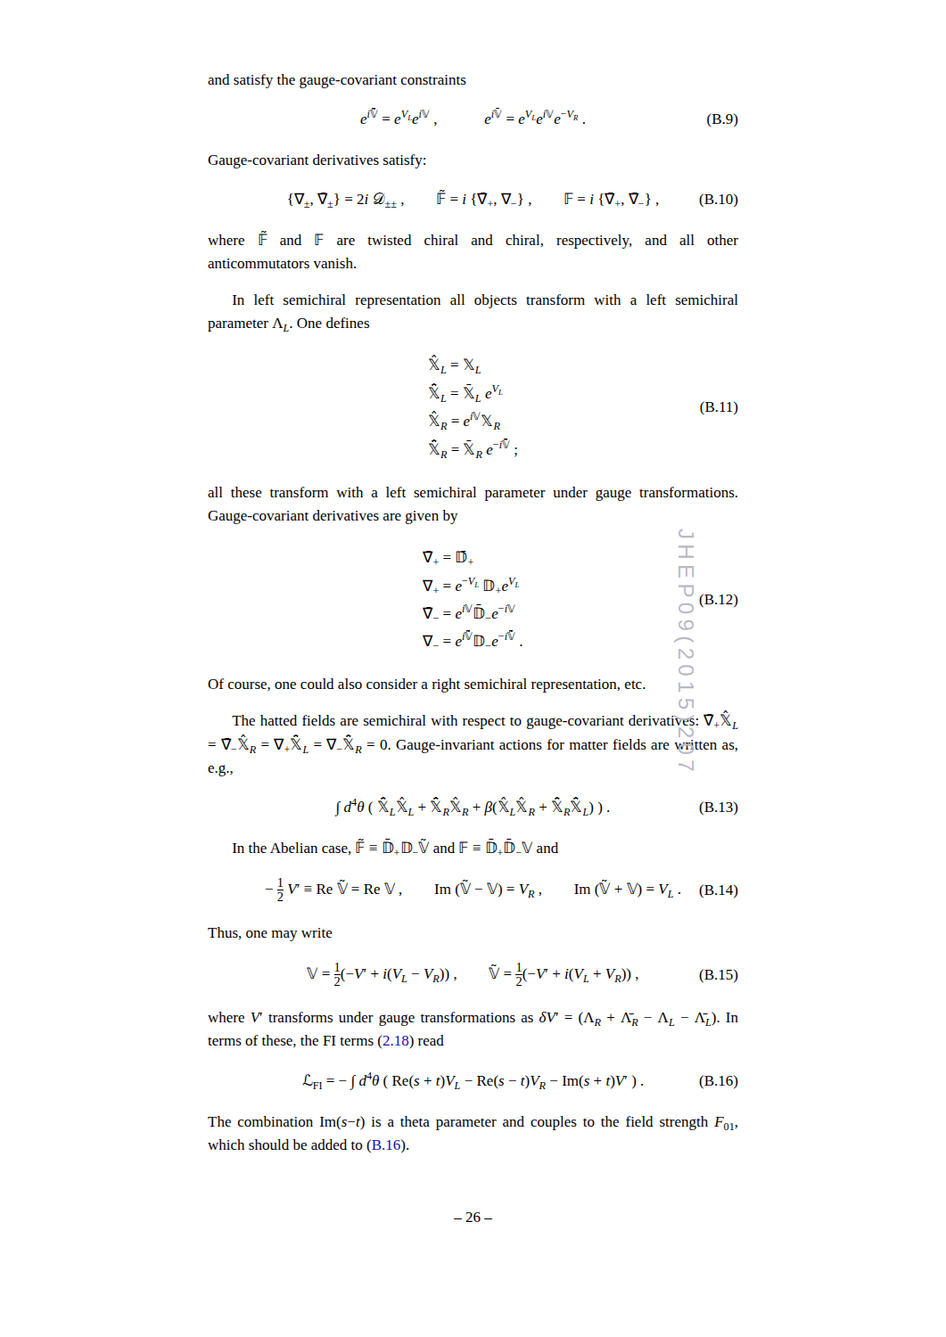JHEP09(2015)207
and satisfy the gauge-covariant constraints
ei 𝕍̄̃ = eVLei 𝕍 , ei 𝕍̄ = eVLei 𝕍e−VR . (B.9)
Gauge-covariant derivatives satisfy:
{∇±, ∇̄±} = 2i 𝒟±± , 𝔽̃ = i {∇̄+, ∇−} , 𝔽 = i {∇̄+, ∇̄−} , (B.10)
where 𝔽̃ and 𝔽 are twisted chiral and chiral, respectively, and all other anticommutators vanish.
In left semichiral representation all objects transform with a left semichiral parameter ΛL. One defines
𝕏̂L = 𝕏L
𝕏̄̂L = 𝕏̄L eVL
𝕏̂R = ei 𝕍𝕏R
𝕏̄̂R = 𝕏̄R e−i 𝕍̄̃ ;
(B.11)
all these transform with a left semichiral parameter under gauge transformations. Gauge-covariant derivatives are given by
∇̄+ = 𝔻̄+
∇+ = e−VL 𝔻+eVL
∇̄− = ei 𝕍𝔻̄−e−i 𝕍
∇− = ei 𝕍̄̃𝔻−e−i 𝕍̄̃ .
(B.12)
Of course, one could also consider a right semichiral representation, etc.
The hatted fields are semichiral with respect to gauge-covariant derivatives: ∇̄+𝕏̂L = ∇̄−𝕏̂R = ∇+𝕏̄̂L = ∇−𝕏̄̂R = 0. Gauge-invariant actions for matter fields are written as, e.g.,
∫ d4θ ( 𝕏̄̂L𝕏̂L + 𝕏̄̂R𝕏̂R + β(𝕏̂L𝕏̂R + 𝕏̄̂R𝕏̄̂L) ) . (B.13)
In the Abelian case, 𝔽̃ ≡ 𝔻̄+𝔻−𝕍̃ and 𝔽 ≡ 𝔻̄+𝔻̄−𝕍 and
− 12 V′ ≡ Re 𝕍̃ = Re 𝕍 , Im (𝕍̃ − 𝕍) = VR , Im (𝕍̃ + 𝕍) = VL . (B.14)
Thus, one may write
𝕍 = 12(−V′ + i(VL − VR)) , 𝕍̃ = 12(−V′ + i(VL + VR)) , (B.15)
where V′ transforms under gauge transformations as δV′ = (ΛR + Λ̄R − ΛL − Λ̄L). In terms of these, the FI terms (2.18) read
ℒFI = − ∫ d4θ ( Re(s + t)VL − Re(s − t)VR − Im(s + t)V′ ) . (B.16)
The combination Im(s−t) is a theta parameter and couples to the field strength F01, which should be added to (B.16).
– 26 –